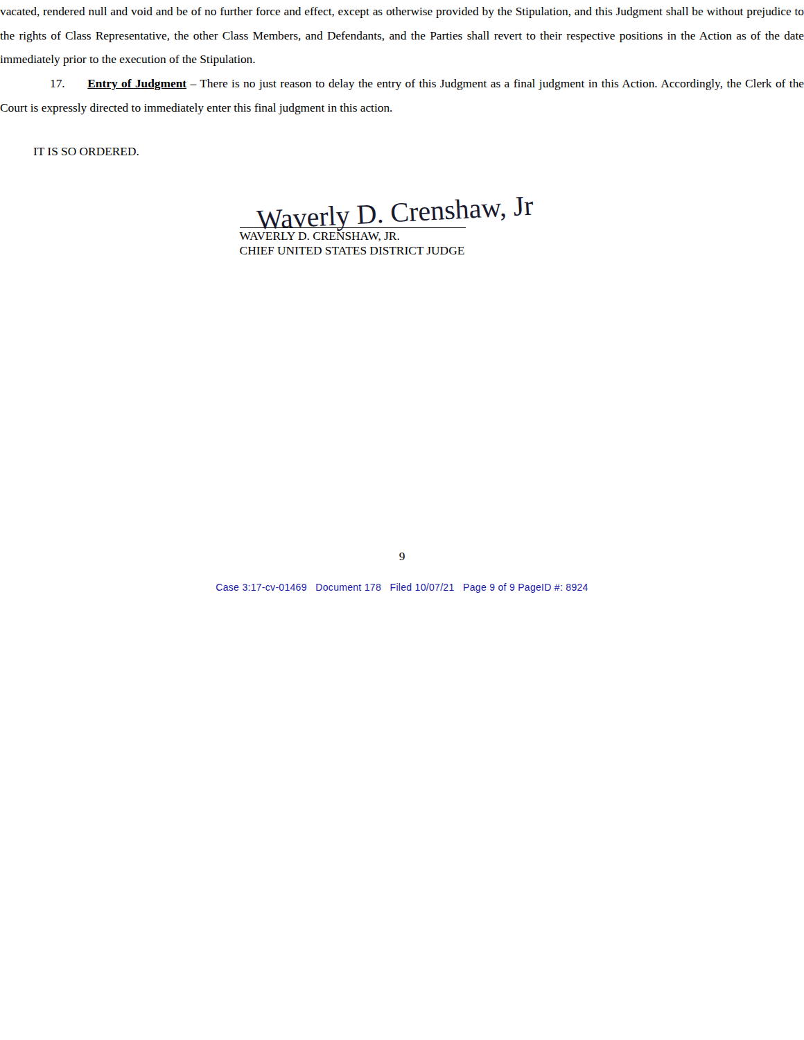vacated, rendered null and void and be of no further force and effect, except as otherwise provided by the Stipulation, and this Judgment shall be without prejudice to the rights of Class Representative, the other Class Members, and Defendants, and the Parties shall revert to their respective positions in the Action as of the date immediately prior to the execution of the Stipulation.
17. Entry of Judgment – There is no just reason to delay the entry of this Judgment as a final judgment in this Action. Accordingly, the Clerk of the Court is expressly directed to immediately enter this final judgment in this action.
IT IS SO ORDERED.
Waverly D. Crenshaw, Jr
WAVERLY D. CRENSHAW, JR.
CHIEF UNITED STATES DISTRICT JUDGE
9
Case 3:17-cv-01469 Document 178 Filed 10/07/21 Page 9 of 9 PageID #: 8924